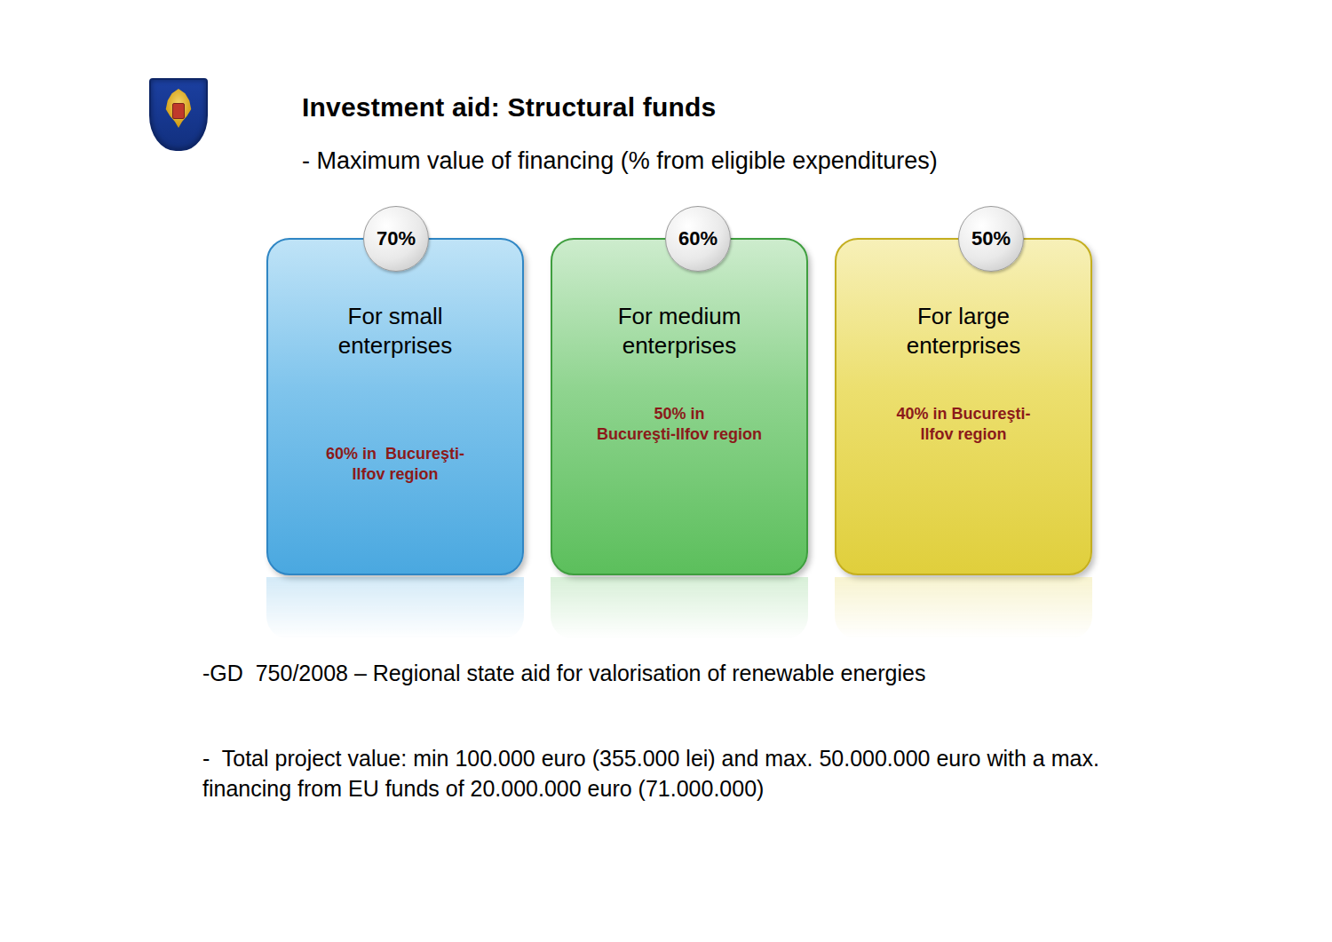Investment aid: Structural funds
- Maximum value of financing (% from eligible expenditures)
70%
60%
50%
For small
enterprises
60% in Bucureşti-
Ilfov region
For medium
enterprises
50% in
Bucureşti-Ilfov region
For large
enterprises
40% in Bucureşti-
Ilfov region
-GD 750/2008 – Regional state aid for valorisation of renewable energies
- Total project value: min 100.000 euro (355.000 lei) and max. 50.000.000 euro with a max. financing from EU funds of 20.000.000 euro (71.000.000)